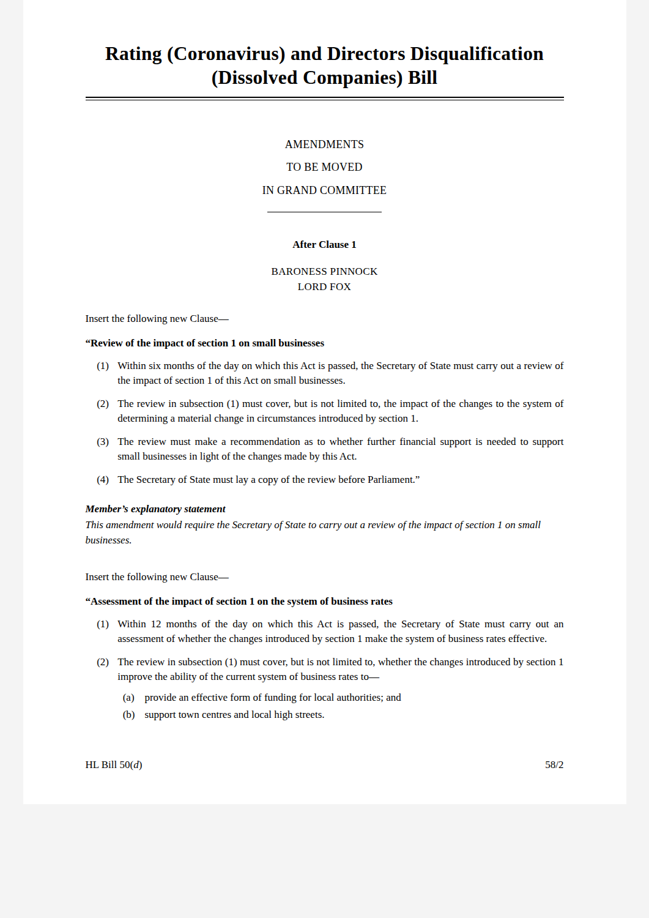Rating (Coronavirus) and Directors Disqualification
(Dissolved Companies) Bill
AMENDMENTS
TO BE MOVED
IN GRAND COMMITTEE
After Clause 1
BARONESS PINNOCK
LORD FOX
Insert the following new Clause—
“Review of the impact of section 1 on small businesses
Within six months of the day on which this Act is passed, the Secretary of State must carry out a review of the impact of section 1 of this Act on small businesses.
The review in subsection (1) must cover, but is not limited to, the impact of the changes to the system of determining a material change in circumstances introduced by section 1.
The review must make a recommendation as to whether further financial support is needed to support small businesses in light of the changes made by this Act.
The Secretary of State must lay a copy of the review before Parliament.”
Member’s explanatory statement
This amendment would require the Secretary of State to carry out a review of the impact of section 1 on small businesses.
Insert the following new Clause—
“Assessment of the impact of section 1 on the system of business rates
Within 12 months of the day on which this Act is passed, the Secretary of State must carry out an assessment of whether the changes introduced by section 1 make the system of business rates effective.
The review in subsection (1) must cover, but is not limited to, whether the changes introduced by section 1 improve the ability of the current system of business rates to—
provide an effective form of funding for local authorities; and
support town centres and local high streets.
HL Bill 50(d) 58/2